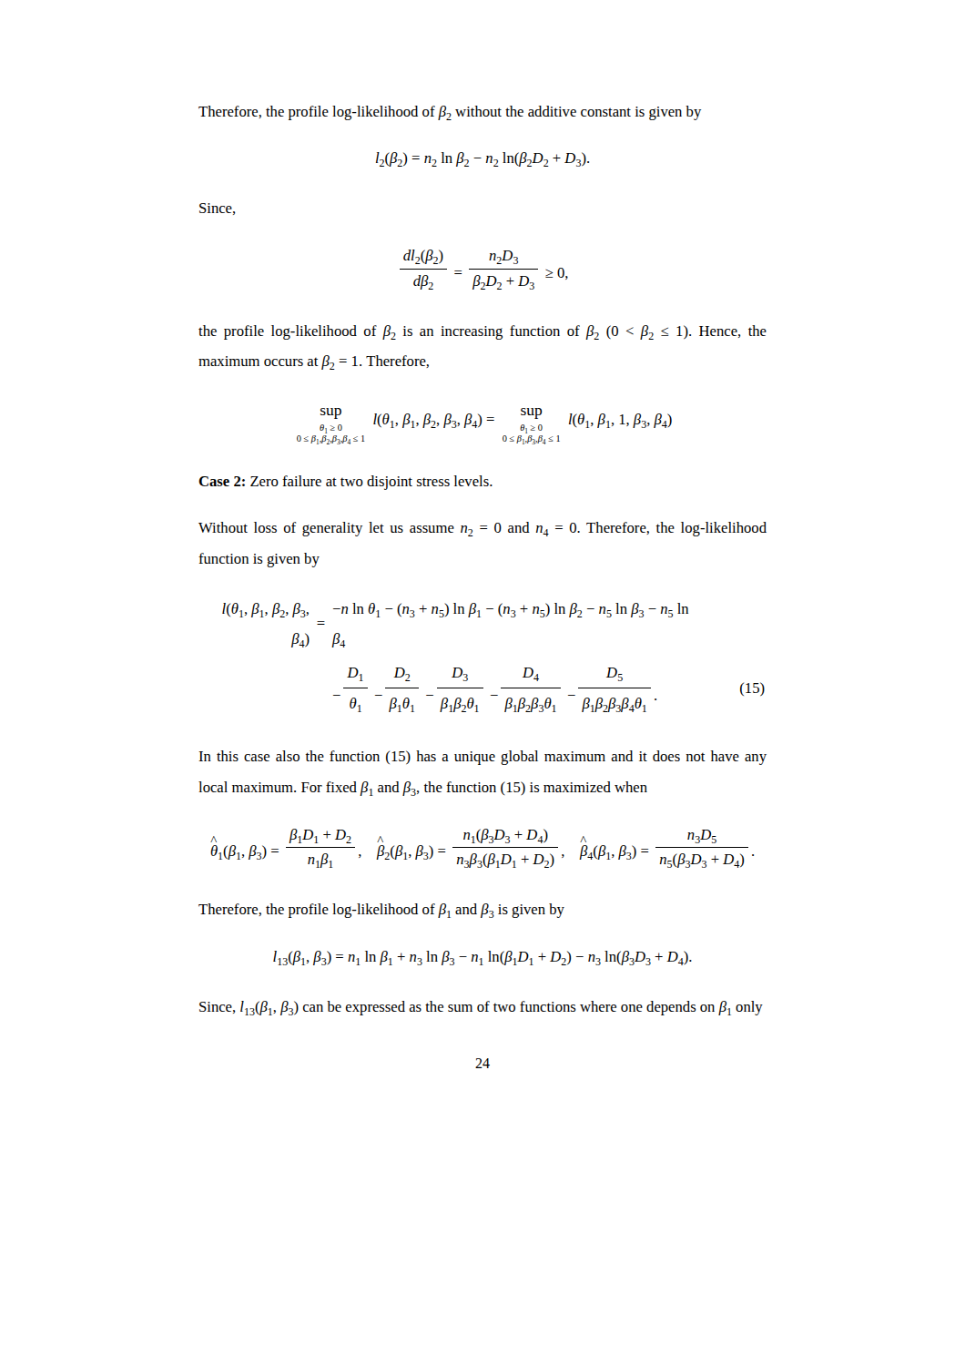Therefore, the profile log-likelihood of β2 without the additive constant is given by
l2(β2) = n2 ln β2 − n2 ln(β2D2 + D3).
Since,
dl2(β2) dβ2 = n2D3 β2D2 + D3 ≥ 0,
the profile log-likelihood of β2 is an increasing function of β2 (0 < β2 ≤ 1). Hence, the maximum occurs at β2 = 1. Therefore,
sup θ1 ≥ 0 0 ≤ β1,β2,β3,β4 ≤ 1 l(θ1, β1, β2, β3, β4) = sup θ1 ≥ 0 0 ≤ β1,β3,β4 ≤ 1 l(θ1, β1, 1, β3, β4)
Case 2: Zero failure at two disjoint stress levels.
Without loss of generality let us assume n2 = 0 and n4 = 0. Therefore, the log-likelihood function is given by
| l ( θ 1 , β 1 , β 2 , β 3 , β 4 ) | = | − n ln θ 1 − ( n 3 + n 5 ) ln β 1 − ( n 3 + n 5 ) ln β 2 − n 5 ln β 3 − n 5 ln β 4 | |
| | | − D 1 θ 1 − D 2 β 1 θ 1 − D 3 β 1 β 2 θ 1 − D 4 β 1 β 2 β 3 θ 1 − D 5 β 1 β 2 β 3 β 4 θ 1 . | (15) |
In this case also the function (15) has a unique global maximum and it does not have any local maximum. For fixed β1 and β3, the function (15) is maximized when
^θ1(β1, β3) = β1D1 + D2 n1β1, ^β2(β1, β3) = n1(β3D3 + D4) n3β3(β1D1 + D2), ^β4(β1, β3) = n3D5 n5(β3D3 + D4).
Therefore, the profile log-likelihood of β1 and β3 is given by
l13(β1, β3) = n1 ln β1 + n3 ln β3 − n1 ln(β1D1 + D2) − n3 ln(β3D3 + D4).
Since, l13(β1, β3) can be expressed as the sum of two functions where one depends on β1 only
24